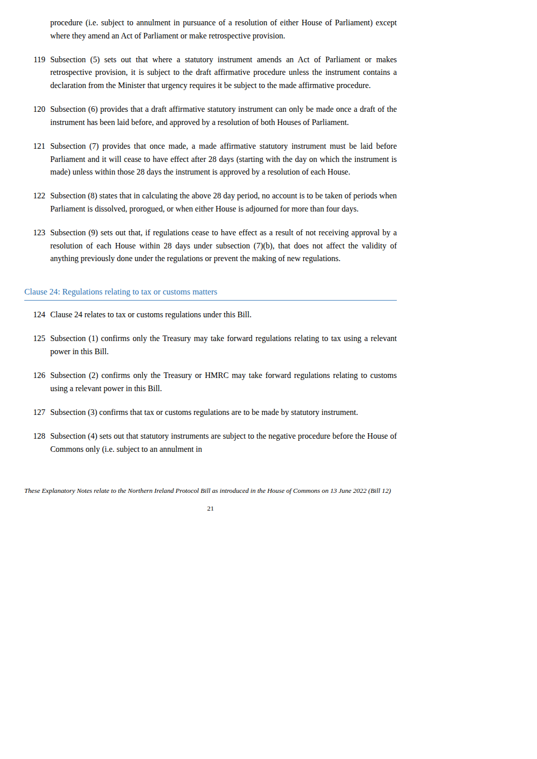procedure (i.e. subject to annulment in pursuance of a resolution of either House of Parliament) except where they amend an Act of Parliament or make retrospective provision.
119 Subsection (5) sets out that where a statutory instrument amends an Act of Parliament or makes retrospective provision, it is subject to the draft affirmative procedure unless the instrument contains a declaration from the Minister that urgency requires it be subject to the made affirmative procedure.
120 Subsection (6) provides that a draft affirmative statutory instrument can only be made once a draft of the instrument has been laid before, and approved by a resolution of both Houses of Parliament.
121 Subsection (7) provides that once made, a made affirmative statutory instrument must be laid before Parliament and it will cease to have effect after 28 days (starting with the day on which the instrument is made) unless within those 28 days the instrument is approved by a resolution of each House.
122 Subsection (8) states that in calculating the above 28 day period, no account is to be taken of periods when Parliament is dissolved, prorogued, or when either House is adjourned for more than four days.
123 Subsection (9) sets out that, if regulations cease to have effect as a result of not receiving approval by a resolution of each House within 28 days under subsection (7)(b), that does not affect the validity of anything previously done under the regulations or prevent the making of new regulations.
Clause 24: Regulations relating to tax or customs matters
124 Clause 24 relates to tax or customs regulations under this Bill.
125 Subsection (1) confirms only the Treasury may take forward regulations relating to tax using a relevant power in this Bill.
126 Subsection (2) confirms only the Treasury or HMRC may take forward regulations relating to customs using a relevant power in this Bill.
127 Subsection (3) confirms that tax or customs regulations are to be made by statutory instrument.
128 Subsection (4) sets out that statutory instruments are subject to the negative procedure before the House of Commons only (i.e. subject to an annulment in
These Explanatory Notes relate to the Northern Ireland Protocol Bill as introduced in the House of Commons on 13 June 2022 (Bill 12)
21